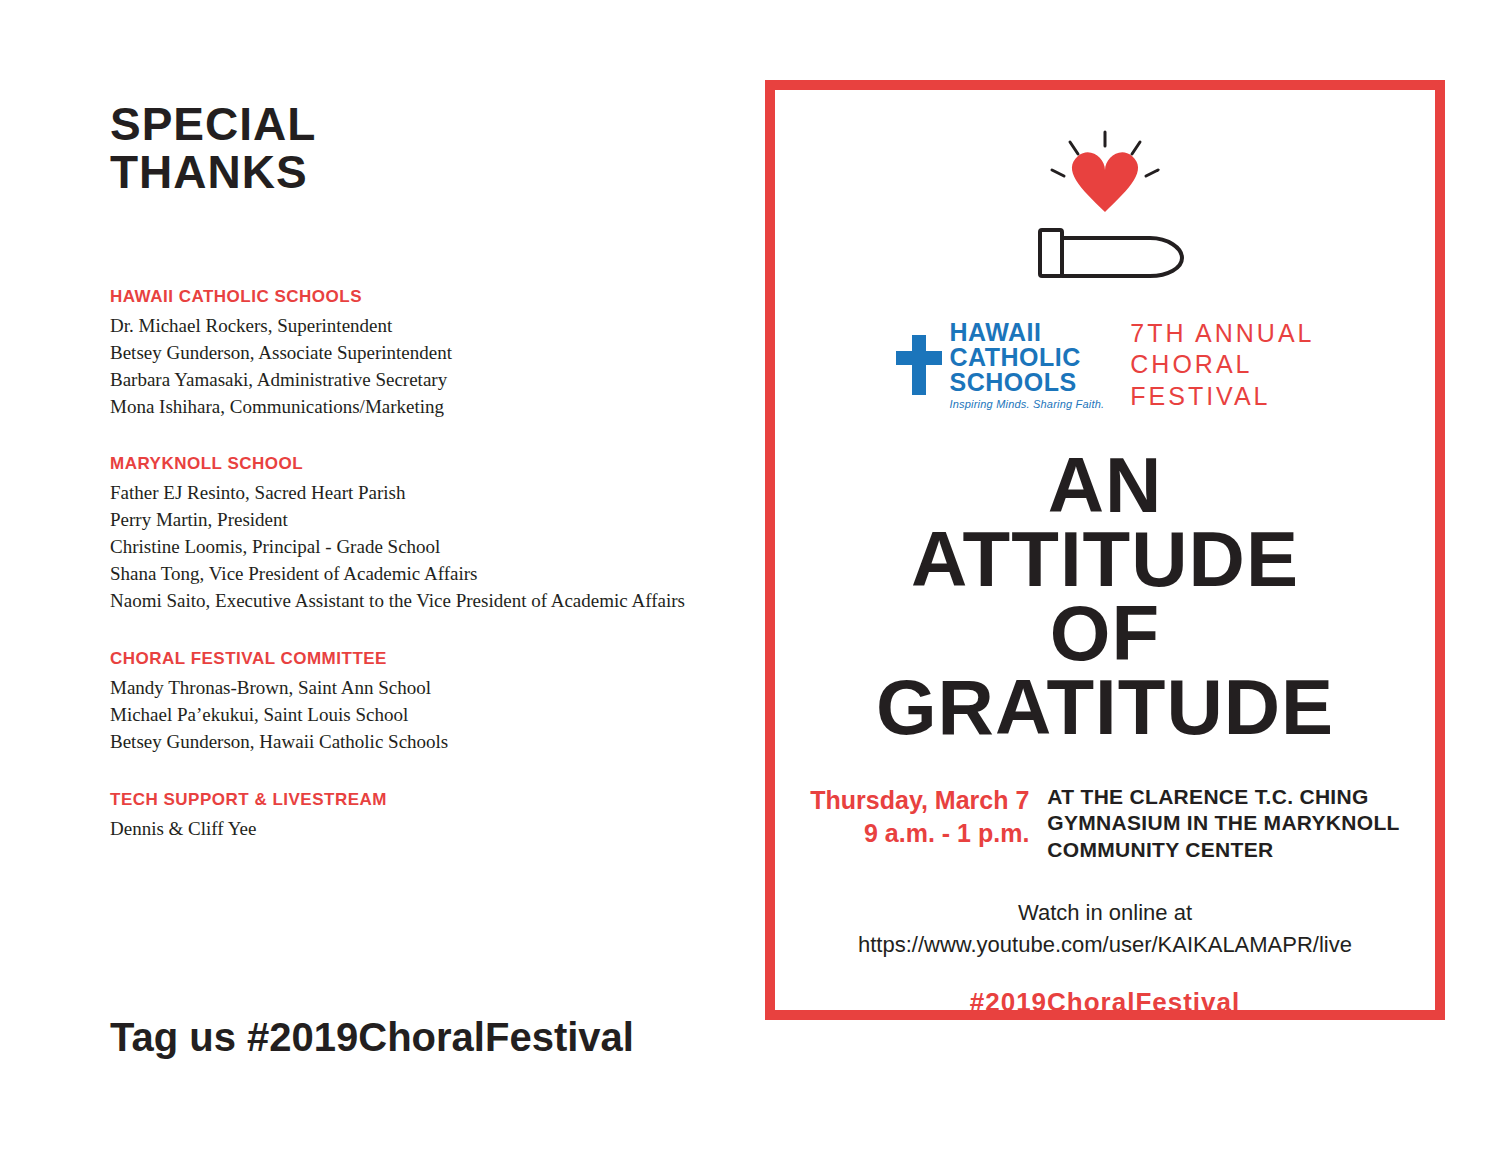Special
Thanks
Hawaii Catholic Schools
Dr. Michael Rockers, Superintendent
Betsey Gunderson, Associate Superintendent
Barbara Yamasaki, Administrative Secretary
Mona Ishihara, Communications/Marketing
Maryknoll School
Father EJ Resinto, Sacred Heart Parish
Perry Martin, President
Christine Loomis, Principal - Grade School
Shana Tong, Vice President of Academic Affairs
Naomi Saito, Executive Assistant to the Vice President of Academic Affairs
Choral Festival Committee
Mandy Thronas-Brown, Saint Ann School
Michael Pa’ekukui, Saint Louis School
Betsey Gunderson, Hawaii Catholic Schools
Tech Support & Livestream
Dennis & Cliff Yee
Tag us #2019ChoralFestival
HAWAII
CATHOLIC
SCHOOLS
Inspiring Minds. Sharing Faith.
7TH ANNUAL
CHORAL
FESTIVAL
An
Attitude
of
Gratitude
Thursday, March 7
9 a.m. - 1 p.m.
At the Clarence T.C. Ching
Gymnasium in the Maryknoll
Community Center
Watch in online at
https://www.youtube.com/user/KAIKALAMAPR/live
#2019ChoralFestival